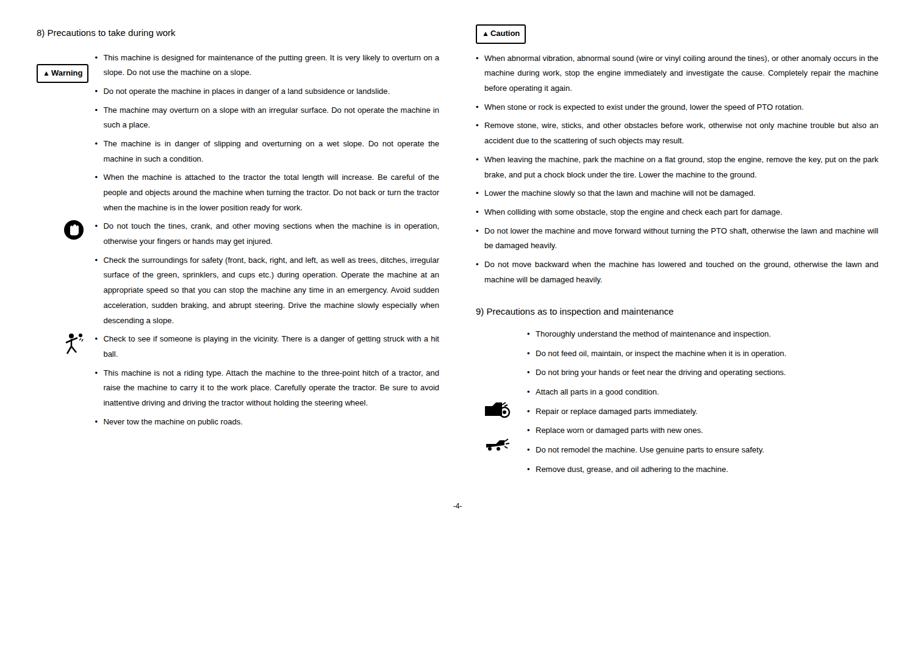8) Precautions to take during work
▲Warning
This machine is designed for maintenance of the putting green. It is very likely to overturn on a slope. Do not use the machine on a slope.
Do not operate the machine in places in danger of a land subsidence or landslide.
The machine may overturn on a slope with an irregular surface. Do not operate the machine in such a place.
The machine is in danger of slipping and overturning on a wet slope. Do not operate the machine in such a condition.
When the machine is attached to the tractor the total length will increase. Be careful of the people and objects around the machine when turning the tractor. Do not back or turn the tractor when the machine is in the lower position ready for work.
Do not touch the tines, crank, and other moving sections when the machine is in operation, otherwise your fingers or hands may get injured.
Check the surroundings for safety (front, back, right, and left, as well as trees, ditches, irregular surface of the green, sprinklers, and cups etc.) during operation. Operate the machine at an appropriate speed so that you can stop the machine any time in an emergency. Avoid sudden acceleration, sudden braking, and abrupt steering. Drive the machine slowly especially when descending a slope.
Check to see if someone is playing in the vicinity. There is a danger of getting struck with a hit ball.
This machine is not a riding type. Attach the machine to the three-point hitch of a tractor, and raise the machine to carry it to the work place. Carefully operate the tractor. Be sure to avoid inattentive driving and driving the tractor without holding the steering wheel.
Never tow the machine on public roads.
▲Caution
When abnormal vibration, abnormal sound (wire or vinyl coiling around the tines), or other anomaly occurs in the machine during work, stop the engine immediately and investigate the cause. Completely repair the machine before operating it again.
When stone or rock is expected to exist under the ground, lower the speed of PTO rotation.
Remove stone, wire, sticks, and other obstacles before work, otherwise not only machine trouble but also an accident due to the scattering of such objects may result.
When leaving the machine, park the machine on a flat ground, stop the engine, remove the key, put on the park brake, and put a chock block under the tire. Lower the machine to the ground.
Lower the machine slowly so that the lawn and machine will not be damaged.
When colliding with some obstacle, stop the engine and check each part for damage.
Do not lower the machine and move forward without turning the PTO shaft, otherwise the lawn and machine will be damaged heavily.
Do not move backward when the machine has lowered and touched on the ground, otherwise the lawn and machine will be damaged heavily.
9) Precautions as to inspection and maintenance
Thoroughly understand the method of maintenance and inspection.
Do not feed oil, maintain, or inspect the machine when it is in operation.
Do not bring your hands or feet near the driving and operating sections.
Attach all parts in a good condition.
Repair or replace damaged parts immediately.
Replace worn or damaged parts with new ones.
Do not remodel the machine. Use genuine parts to ensure safety.
Remove dust, grease, and oil adhering to the machine.
-4-